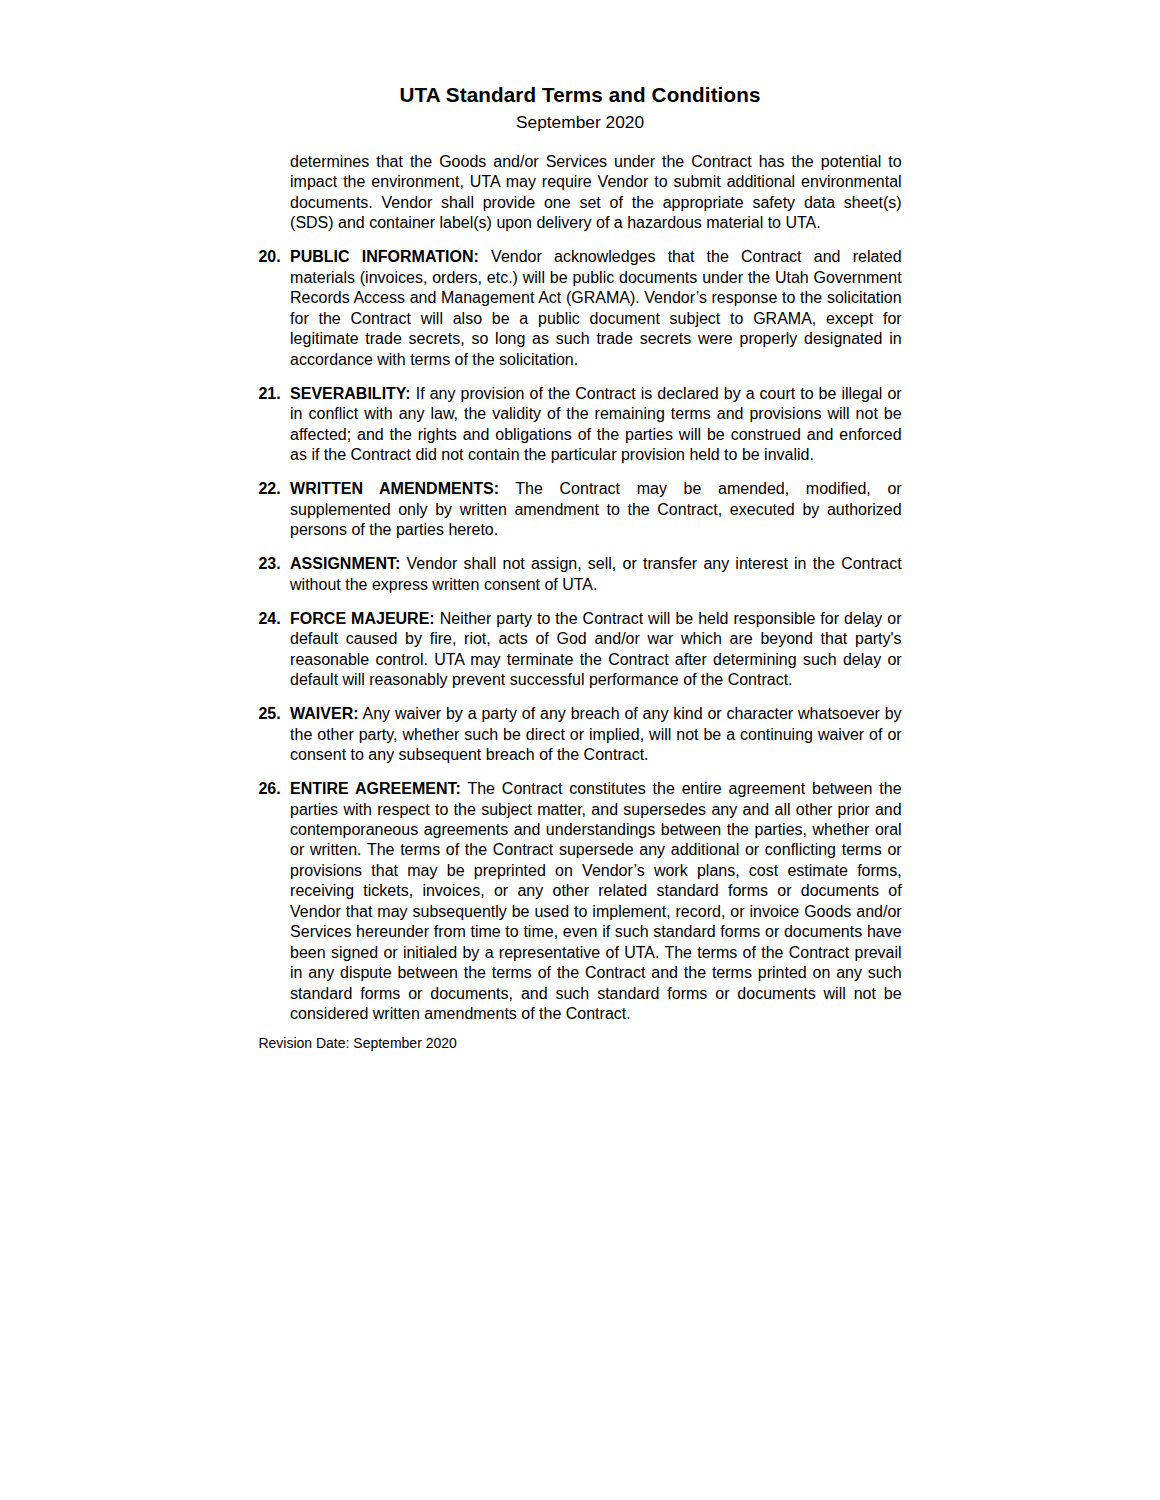UTA Standard Terms and Conditions
September 2020
determines that the Goods and/or Services under the Contract has the potential to impact the environment, UTA may require Vendor to submit additional environmental documents. Vendor shall provide one set of the appropriate safety data sheet(s) (SDS) and container label(s) upon delivery of a hazardous material to UTA.
20. Public Information: Vendor acknowledges that the Contract and related materials (invoices, orders, etc.) will be public documents under the Utah Government Records Access and Management Act (GRAMA). Vendor’s response to the solicitation for the Contract will also be a public document subject to GRAMA, except for legitimate trade secrets, so long as such trade secrets were properly designated in accordance with terms of the solicitation.
21. Severability: If any provision of the Contract is declared by a court to be illegal or in conflict with any law, the validity of the remaining terms and provisions will not be affected; and the rights and obligations of the parties will be construed and enforced as if the Contract did not contain the particular provision held to be invalid.
22. Written Amendments: The Contract may be amended, modified, or supplemented only by written amendment to the Contract, executed by authorized persons of the parties hereto.
23. Assignment: Vendor shall not assign, sell, or transfer any interest in the Contract without the express written consent of UTA.
24. Force Majeure: Neither party to the Contract will be held responsible for delay or default caused by fire, riot, acts of God and/or war which are beyond that party's reasonable control. UTA may terminate the Contract after determining such delay or default will reasonably prevent successful performance of the Contract.
25. Waiver: Any waiver by a party of any breach of any kind or character whatsoever by the other party, whether such be direct or implied, will not be a continuing waiver of or consent to any subsequent breach of the Contract.
26. Entire Agreement: The Contract constitutes the entire agreement between the parties with respect to the subject matter, and supersedes any and all other prior and contemporaneous agreements and understandings between the parties, whether oral or written. The terms of the Contract supersede any additional or conflicting terms or provisions that may be preprinted on Vendor’s work plans, cost estimate forms, receiving tickets, invoices, or any other related standard forms or documents of Vendor that may subsequently be used to implement, record, or invoice Goods and/or Services hereunder from time to time, even if such standard forms or documents have been signed or initialed by a representative of UTA. The terms of the Contract prevail in any dispute between the terms of the Contract and the terms printed on any such standard forms or documents, and such standard forms or documents will not be considered written amendments of the Contract.
Revision Date: September 2020